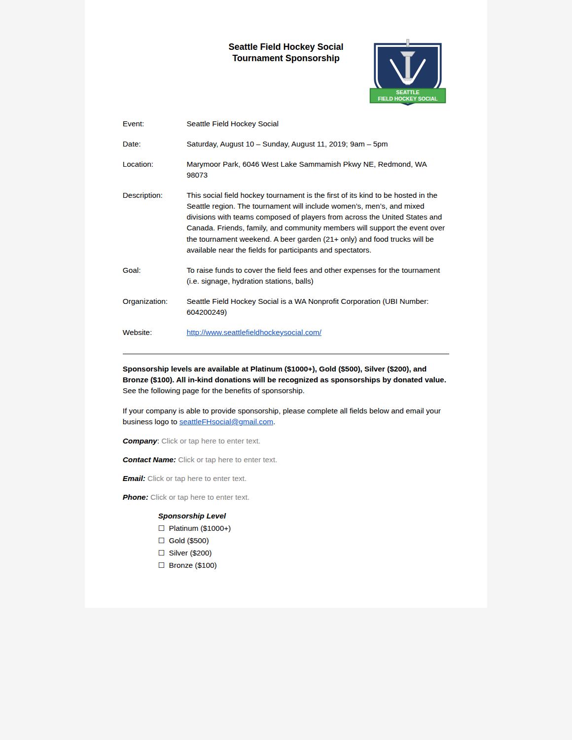Seattle Field Hockey Social
Tournament Sponsorship
SEATTLE FIELD HOCKEY SOCIAL
| Event: | Seattle Field Hockey Social |
| Date: | Saturday, August 10 – Sunday, August 11, 2019; 9am – 5pm |
| Location: | Marymoor Park, 6046 West Lake Sammamish Pkwy NE, Redmond, WA 98073 |
| Description: | This social field hockey tournament is the first of its kind to be hosted in the Seattle region. The tournament will include women’s, men’s, and mixed divisions with teams composed of players from across the United States and Canada. Friends, family, and community members will support the event over the tournament weekend. A beer garden (21+ only) and food trucks will be available near the fields for participants and spectators. |
| Goal: | To raise funds to cover the field fees and other expenses for the tournament (i.e. signage, hydration stations, balls) |
| Organization: | Seattle Field Hockey Social is a WA Nonprofit Corporation (UBI Number: 604200249) |
| Website: | http://www.seattlefieldhockeysocial.com/ |
Sponsorship levels are available at Platinum ($1000+), Gold ($500), Silver ($200), and Bronze ($100). All in-kind donations will be recognized as sponsorships by donated value. See the following page for the benefits of sponsorship.
If your company is able to provide sponsorship, please complete all fields below and email your business logo to seattleFHsocial@gmail.com.
Company: Click or tap here to enter text.
Contact Name: Click or tap here to enter text.
Email: Click or tap here to enter text.
Phone: Click or tap here to enter text.
Sponsorship Level
☐Platinum ($1000+)
☐Gold ($500)
☐Silver ($200)
☐Bronze ($100)